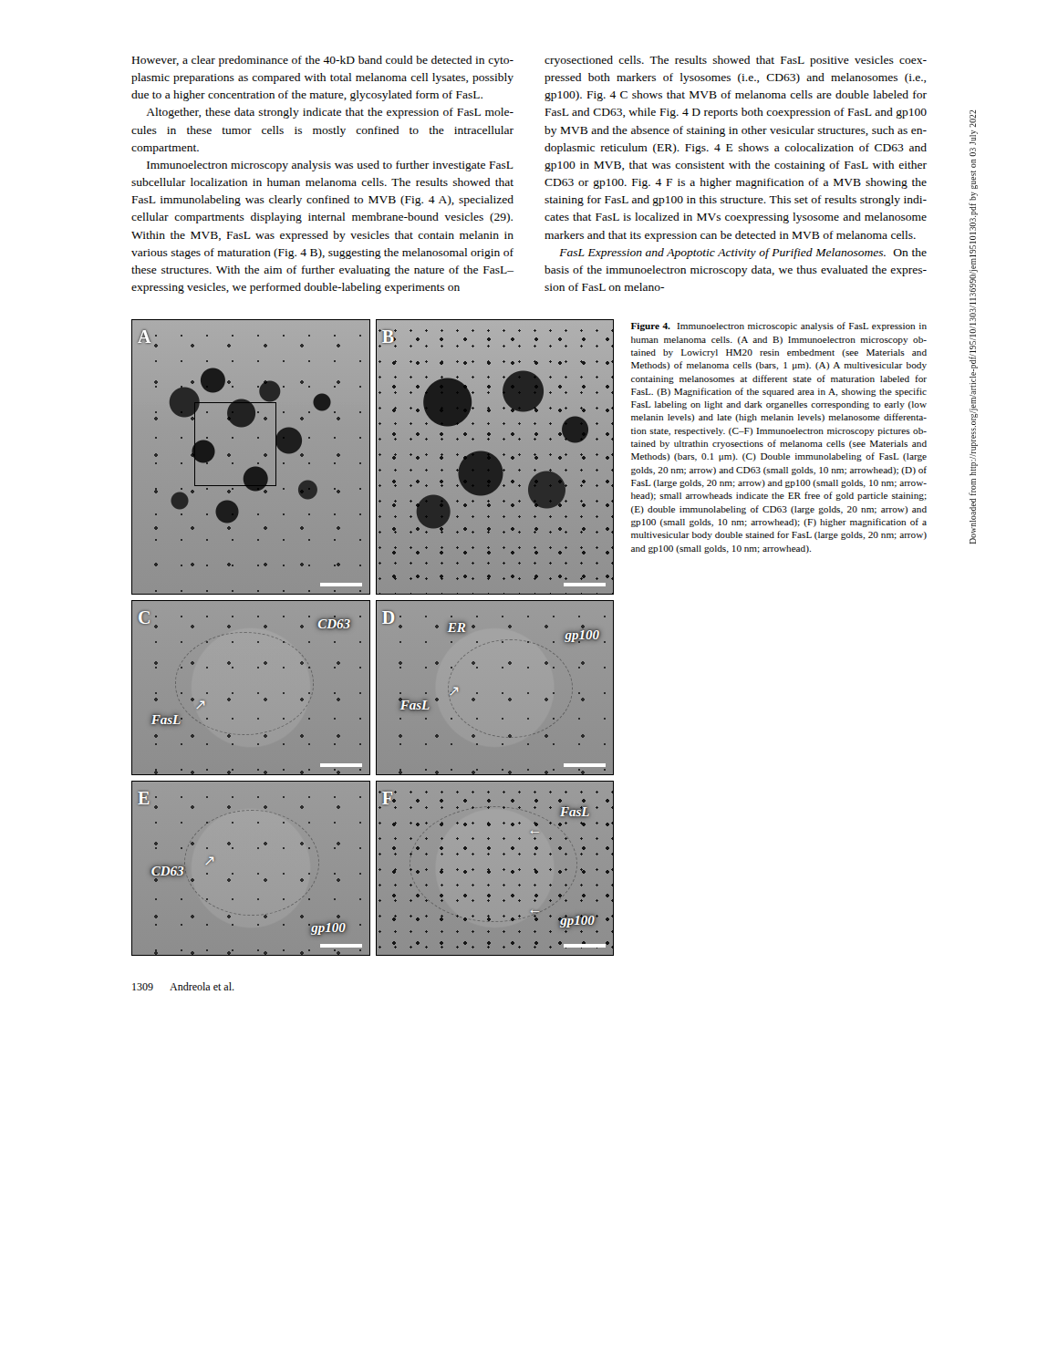Downloaded from http://rupress.org/jem/article-pdf/195/10/1303/1136990/jem195101303.pdf by guest on 03 July 2022
However, a clear predominance of the 40-kD band could be detected in cytoplasmic preparations as compared with total melanoma cell lysates, possibly due to a higher concentration of the mature, glycosylated form of FasL.
Altogether, these data strongly indicate that the expression of FasL molecules in these tumor cells is mostly confined to the intracellular compartment.
Immunoelectron microscopy analysis was used to further investigate FasL subcellular localization in human melanoma cells. The results showed that FasL immunolabeling was clearly confined to MVB (Fig. 4 A), specialized cellular compartments displaying internal membrane-bound vesicles (29). Within the MVB, FasL was expressed by vesicles that contain melanin in various stages of maturation (Fig. 4 B), suggesting the melanosomal origin of these structures. With the aim of further evaluating the nature of the FasL–expressing vesicles, we performed double-labeling experiments on
cryosectioned cells. The results showed that FasL positive vesicles coexpressed both markers of lysosomes (i.e., CD63) and melanosomes (i.e., gp100). Fig. 4 C shows that MVB of melanoma cells are double labeled for FasL and CD63, while Fig. 4 D reports both coexpression of FasL and gp100 by MVB and the absence of staining in other vesicular structures, such as endoplasmic reticulum (ER). Figs. 4 E shows a colocalization of CD63 and gp100 in MVB, that was consistent with the costaining of FasL with either CD63 or gp100. Fig. 4 F is a higher magnification of a MVB showing the staining for FasL and gp100 in this structure. This set of results strongly indicates that FasL is localized in MVs coexpressing lysosome and melanosome markers and that its expression can be detected in MVB of melanoma cells.
FasL Expression and Apoptotic Activity of Purified Melanosomes. On the basis of the immunoelectron microscopy data, we thus evaluated the expression of FasL on melano-
A
B
C
FasL ↗ CD63
D
ER gp100 FasL ↗
E
CD63 ↗ gp100
F
FasL ← gp100 ←
Figure 4. Immunoelectron microscopic analysis of FasL expression in human melanoma cells. (A and B) Immunoelectron microscopy obtained by Lowicryl HM20 resin embedment (see Materials and Methods) of melanoma cells (bars, 1 μm). (A) A multivesicular body containing melanosomes at different state of maturation labeled for FasL. (B) Magnification of the squared area in A, showing the specific FasL labeling on light and dark organelles corresponding to early (low melanin levels) and late (high melanin levels) melanosome differentation state, respectively. (C–F) Immunoelectron microscopy pictures obtained by ultrathin cryosections of melanoma cells (see Materials and Methods) (bars, 0.1 μm). (C) Double immunolabeling of FasL (large golds, 20 nm; arrow) and CD63 (small golds, 10 nm; arrowhead); (D) of FasL (large golds, 20 nm; arrow) and gp100 (small golds, 10 nm; arrowhead); small arrowheads indicate the ER free of gold particle staining; (E) double immunolabeling of CD63 (large golds, 20 nm; arrow) and gp100 (small golds, 10 nm; arrowhead); (F) higher magnification of a multivesicular body double stained for FasL (large golds, 20 nm; arrow) and gp100 (small golds, 10 nm; arrowhead).
1309 Andreola et al.